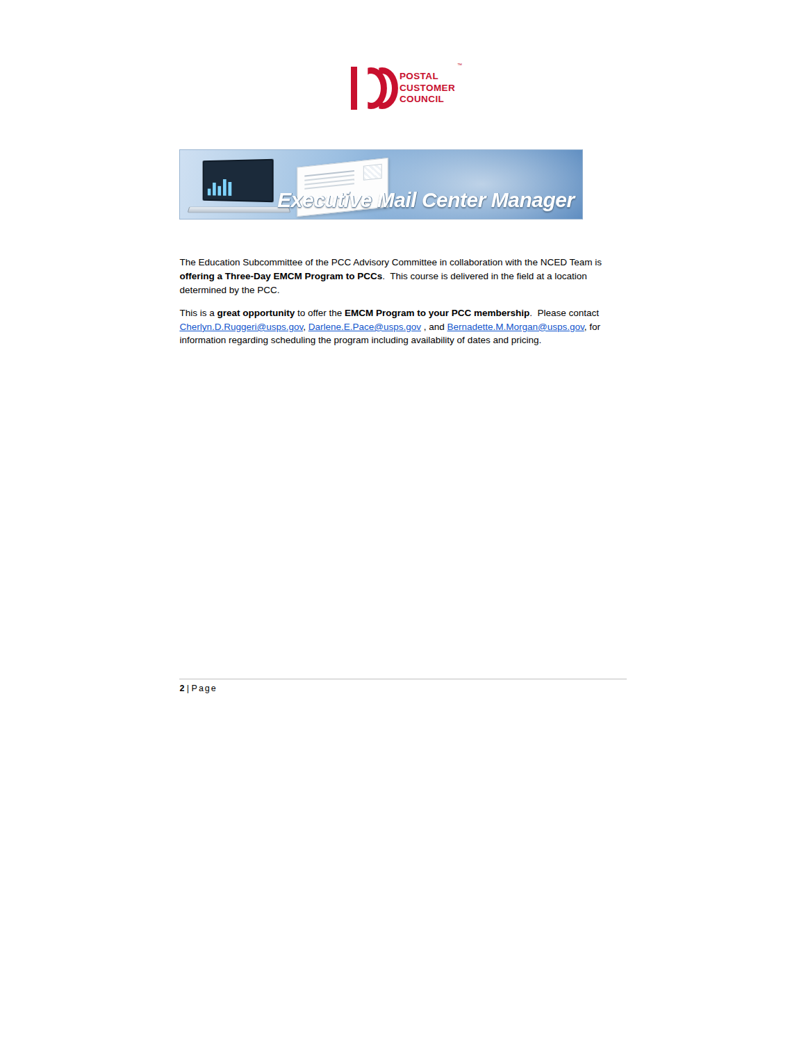™
| | Postal Customer Council |
Executive Mail Center Manager
The Education Subcommittee of the PCC Advisory Committee in collaboration with the NCED Team is offering a Three-Day EMCM Program to PCCs. This course is delivered in the field at a location determined by the PCC.
This is a great opportunity to offer the EMCM Program to your PCC membership. Please contact Cherlyn.D.Ruggeri@usps.gov, Darlene.E.Pace@usps.gov , and Bernadette.M.Morgan@usps.gov, for information regarding scheduling the program including availability of dates and pricing.
2 | Page